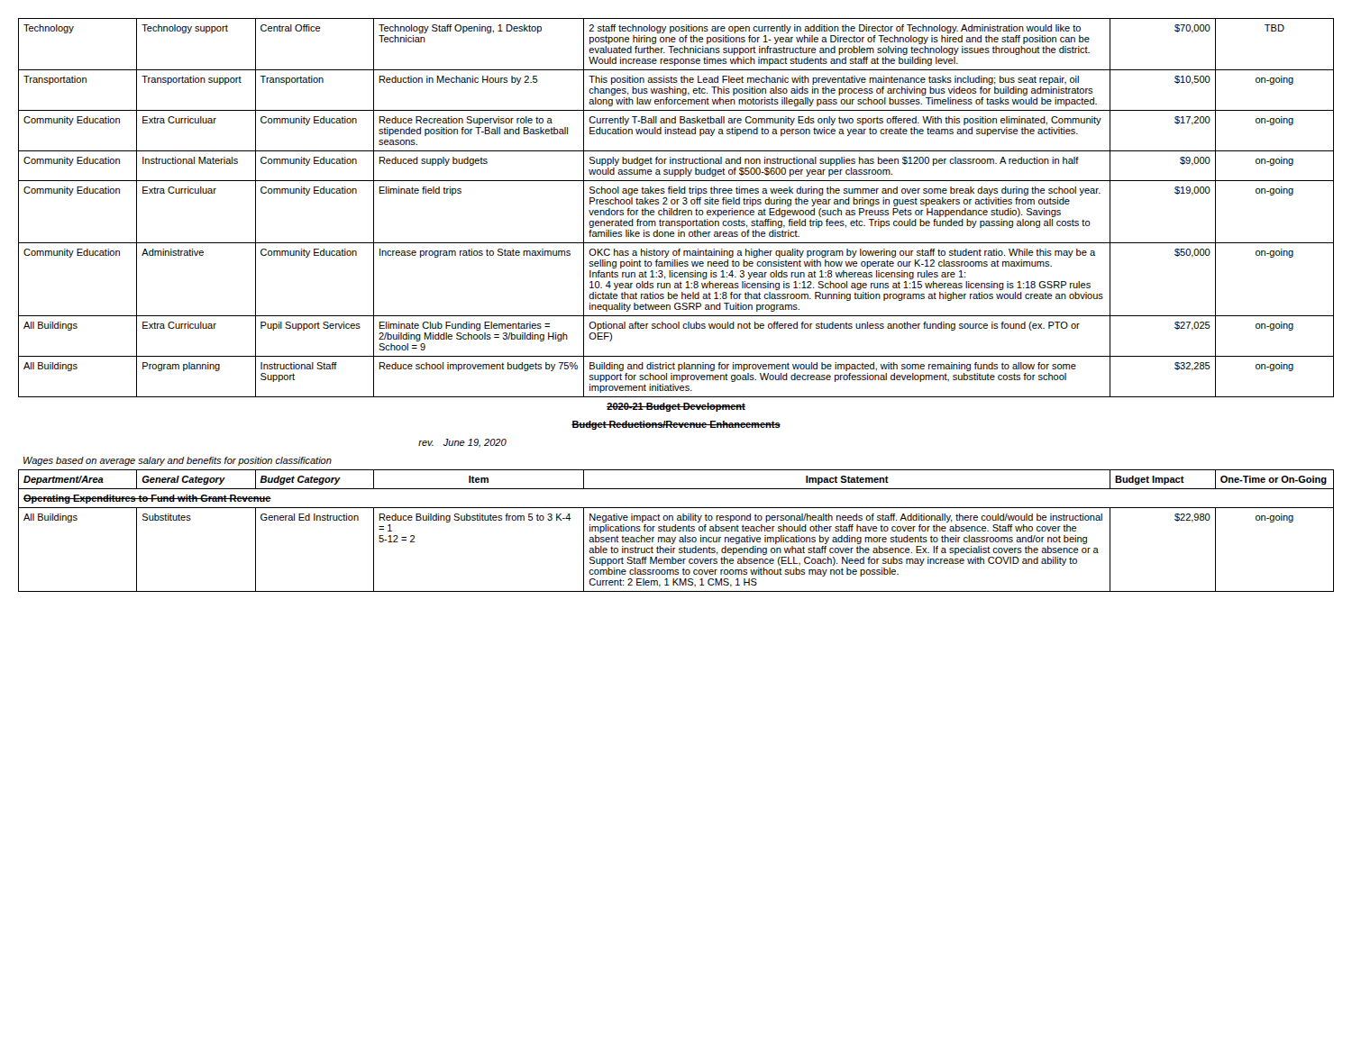| Technology | Technology support | Central Office | Technology Staff Opening, 1 Desktop Technician | 2 staff technology positions are open currently in addition the Director of Technology. Administration would like to postpone hiring one of the positions for 1- year while a Director of Technology is hired and the staff position can be evaluated further. Technicians support infrastructure and problem solving technology issues throughout the district. Would increase response times which impact students and staff at the building level. | $70,000 | TBD |
| Transportation | Transportation support | Transportation | Reduction in Mechanic Hours by 2.5 | This position assists the Lead Fleet mechanic with preventative maintenance tasks including; bus seat repair, oil changes, bus washing, etc. This position also aids in the process of archiving bus videos for building administrators along with law enforcement when motorists illegally pass our school busses. Timeliness of tasks would be impacted. | $10,500 | on-going |
| Community Education | Extra Curriculuar | Community Education | Reduce Recreation Supervisor role to a stipended position for T-Ball and Basketball seasons. | Currently T-Ball and Basketball are Community Eds only two sports offered. With this position eliminated, Community Education would instead pay a stipend to a person twice a year to create the teams and supervise the activities. | $17,200 | on-going |
| Community Education | Instructional Materials | Community Education | Reduced supply budgets | Supply budget for instructional and non instructional supplies has been $1200 per classroom. A reduction in half would assume a supply budget of $500-$600 per year per classroom. | $9,000 | on-going |
| Community Education | Extra Curriculuar | Community Education | Eliminate field trips | School age takes field trips three times a week during the summer and over some break days during the school year. Preschool takes 2 or 3 off site field trips during the year and brings in guest speakers or activities from outside vendors for the children to experience at Edgewood (such as Preuss Pets or Happendance studio). Savings generated from transportation costs, staffing, field trip fees, etc. Trips could be funded by passing along all costs to families like is done in other areas of the district. | $19,000 | on-going |
| Community Education | Administrative | Community Education | Increase program ratios to State maximums | OKC has a history of maintaining a higher quality program by lowering our staff to student ratio. While this may be a selling point to families we need to be consistent with how we operate our K-12 classrooms at maximums. Infants run at 1:3, licensing is 1:4. 3 year olds run at 1:8 whereas licensing rules are 1: 10. 4 year olds run at 1:8 whereas licensing is 1:12. School age runs at 1:15 whereas licensing is 1:18 GSRP rules dictate that ratios be held at 1:8 for that classroom. Running tuition programs at higher ratios would create an obvious inequality between GSRP and Tuition programs. | $50,000 | on-going |
| All Buildings | Extra Curriculuar | Pupil Support Services | Eliminate Club Funding Elementaries = 2/building Middle Schools = 3/building High School = 9 | Optional after school clubs would not be offered for students unless another funding source is found (ex. PTO or OEF) | $27,025 | on-going |
| All Buildings | Program planning | Instructional Staff Support | Reduce school improvement budgets by 75% | Building and district planning for improvement would be impacted, with some remaining funds to allow for some support for school improvement goals. Would decrease professional development, substitute costs for school improvement initiatives. | $32,285 | on-going |
| 2020-21 Budget Development |
| Budget Reductions/Revenue Enhancements |
| | rev. | June 19, 2020 |
| Wages based on average salary and benefits for position classification |
| Department/Area | General Category | Budget Category | Item | Impact Statement | Budget Impact | One-Time or On-Going |
| --- | --- | --- | --- | --- | --- | --- |
| Operating Expenditures to Fund with Grant Revenue |
| All Buildings | Substitutes | General Ed Instruction | Reduce Building Substitutes from 5 to 3 K-4 = 1 5-12 = 2 | Negative impact on ability to respond to personal/health needs of staff. Additionally, there could/would be instructional implications for students of absent teacher should other staff have to cover for the absence. Staff who cover the absent teacher may also incur negative implications by adding more students to their classrooms and/or not being able to instruct their students, depending on what staff cover the absence. Ex. If a specialist covers the absence or a Support Staff Member covers the absence (ELL, Coach). Need for subs may increase with COVID and ability to combine classrooms to cover rooms without subs may not be possible. Current: 2 Elem, 1 KMS, 1 CMS, 1 HS | $22,980 | on-going |